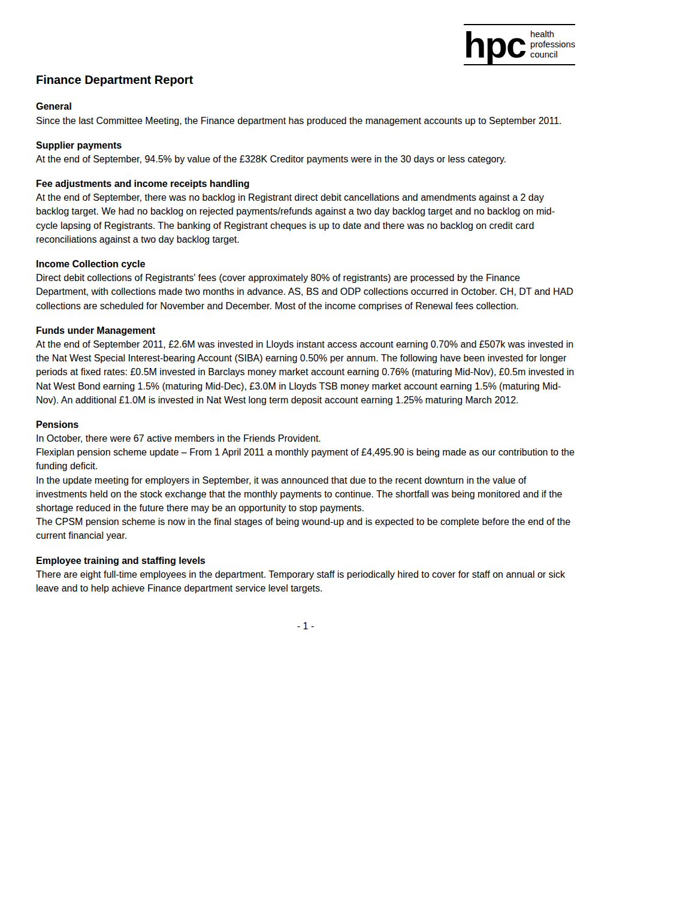hpc health
professions
council
Finance Department Report
General
Since the last Committee Meeting, the Finance department has produced the management accounts up to September 2011.
Supplier payments
At the end of September, 94.5% by value of the £328K Creditor payments were in the 30 days or less category.
Fee adjustments and income receipts handling
At the end of September, there was no backlog in Registrant direct debit cancellations and amendments against a 2 day backlog target. We had no backlog on rejected payments/refunds against a two day backlog target and no backlog on mid-cycle lapsing of Registrants. The banking of Registrant cheques is up to date and there was no backlog on credit card reconciliations against a two day backlog target.
Income Collection cycle
Direct debit collections of Registrants' fees (cover approximately 80% of registrants) are processed by the Finance Department, with collections made two months in advance. AS, BS and ODP collections occurred in October. CH, DT and HAD collections are scheduled for November and December. Most of the income comprises of Renewal fees collection.
Funds under Management
At the end of September 2011, £2.6M was invested in Lloyds instant access account earning 0.70% and £507k was invested in the Nat West Special Interest-bearing Account (SIBA) earning 0.50% per annum. The following have been invested for longer periods at fixed rates: £0.5M invested in Barclays money market account earning 0.76% (maturing Mid-Nov), £0.5m invested in Nat West Bond earning 1.5% (maturing Mid-Dec), £3.0M in Lloyds TSB money market account earning 1.5% (maturing Mid-Nov). An additional £1.0M is invested in Nat West long term deposit account earning 1.25% maturing March 2012.
Pensions
In October, there were 67 active members in the Friends Provident.
Flexiplan pension scheme update – From 1 April 2011 a monthly payment of £4,495.90 is being made as our contribution to the funding deficit.
In the update meeting for employers in September, it was announced that due to the recent downturn in the value of investments held on the stock exchange that the monthly payments to continue. The shortfall was being monitored and if the shortage reduced in the future there may be an opportunity to stop payments.
The CPSM pension scheme is now in the final stages of being wound-up and is expected to be complete before the end of the current financial year.
Employee training and staffing levels
There are eight full-time employees in the department. Temporary staff is periodically hired to cover for staff on annual or sick leave and to help achieve Finance department service level targets.
- 1 -